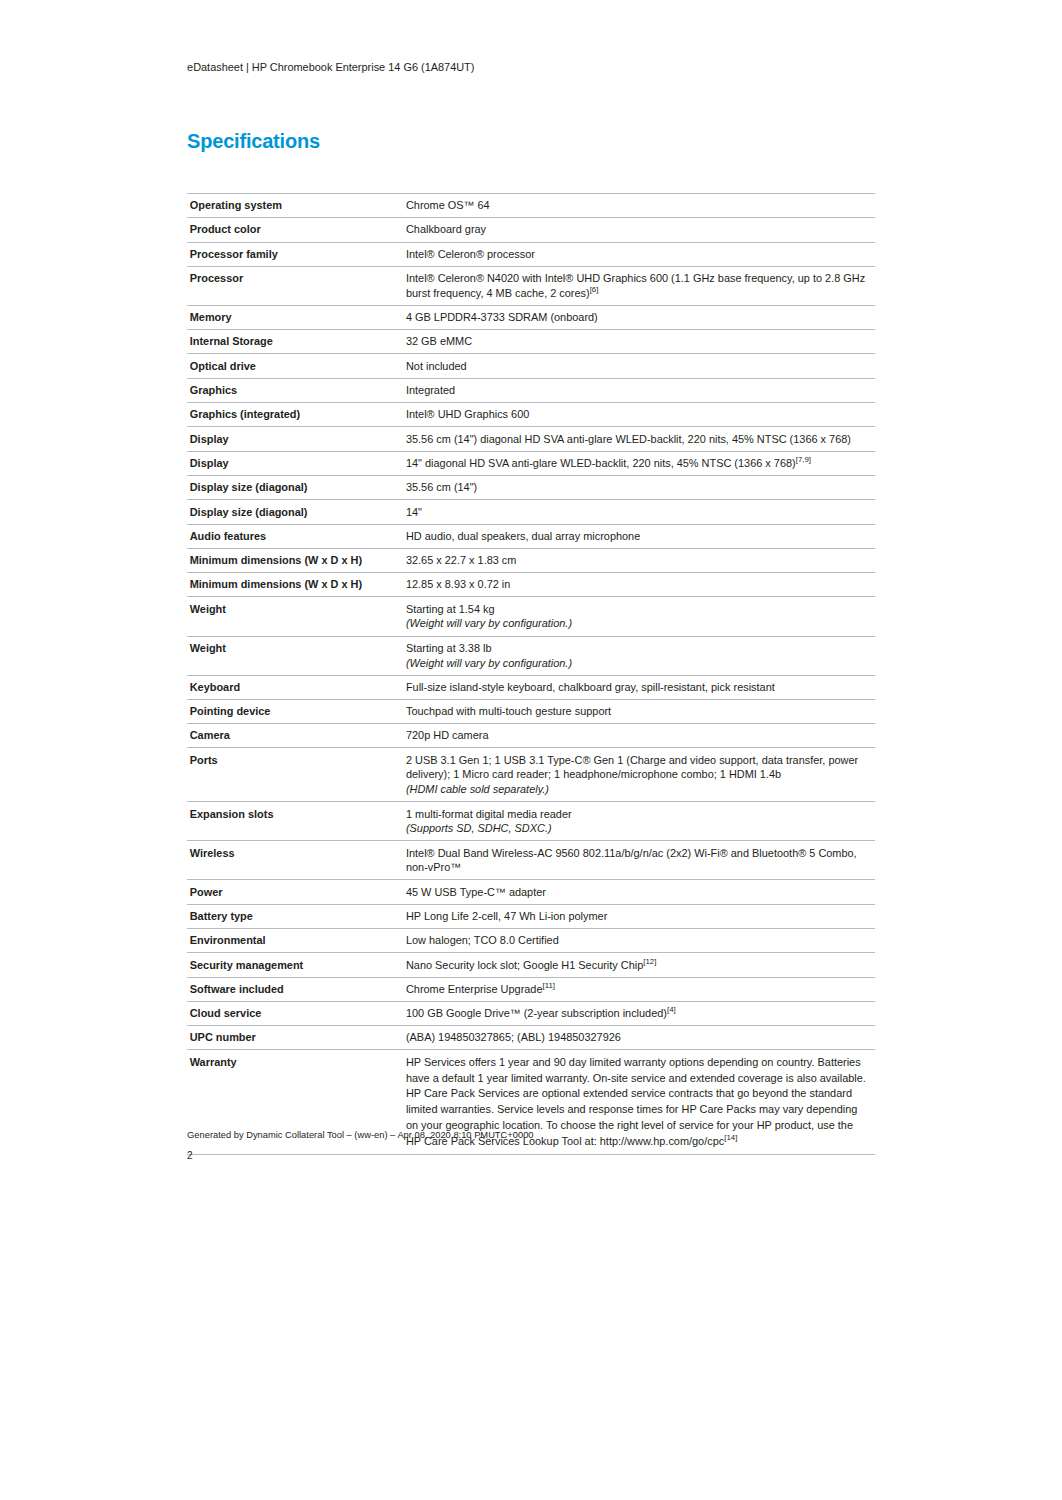eDatasheet | HP Chromebook Enterprise 14 G6 (1A874UT)
Specifications
| Operating system | Chrome OS™ 64 |
| Product color | Chalkboard gray |
| Processor family | Intel® Celeron® processor |
| Processor | Intel® Celeron® N4020 with Intel® UHD Graphics 600 (1.1 GHz base frequency, up to 2.8 GHz burst frequency, 4 MB cache, 2 cores) [6] |
| Memory | 4 GB LPDDR4-3733 SDRAM (onboard) |
| Internal Storage | 32 GB eMMC |
| Optical drive | Not included |
| Graphics | Integrated |
| Graphics (integrated) | Intel® UHD Graphics 600 |
| Display | 35.56 cm (14") diagonal HD SVA anti-glare WLED-backlit, 220 nits, 45% NTSC (1366 x 768) |
| Display | 14" diagonal HD SVA anti-glare WLED-backlit, 220 nits, 45% NTSC (1366 x 768) [7,9] |
| Display size (diagonal) | 35.56 cm (14") |
| Display size (diagonal) | 14" |
| Audio features | HD audio, dual speakers, dual array microphone |
| Minimum dimensions (W x D x H) | 32.65 x 22.7 x 1.83 cm |
| Minimum dimensions (W x D x H) | 12.85 x 8.93 x 0.72 in |
| Weight | Starting at 1.54 kg (Weight will vary by configuration.) |
| Weight | Starting at 3.38 lb (Weight will vary by configuration.) |
| Keyboard | Full-size island-style keyboard, chalkboard gray, spill-resistant, pick resistant |
| Pointing device | Touchpad with multi-touch gesture support |
| Camera | 720p HD camera |
| Ports | 2 USB 3.1 Gen 1; 1 USB 3.1 Type-C® Gen 1 (Charge and video support, data transfer, power delivery); 1 Micro card reader; 1 headphone/microphone combo; 1 HDMI 1.4b (HDMI cable sold separately.) |
| Expansion slots | 1 multi-format digital media reader (Supports SD, SDHC, SDXC.) |
| Wireless | Intel® Dual Band Wireless-AC 9560 802.11a/b/g/n/ac (2x2) Wi-Fi® and Bluetooth® 5 Combo, non-vPro™ |
| Power | 45 W USB Type-C™ adapter |
| Battery type | HP Long Life 2-cell, 47 Wh Li-ion polymer |
| Environmental | Low halogen; TCO 8.0 Certified |
| Security management | Nano Security lock slot; Google H1 Security Chip [12] |
| Software included | Chrome Enterprise Upgrade [11] |
| Cloud service | 100 GB Google Drive™ (2-year subscription included) [4] |
| UPC number | (ABA) 194850327865; (ABL) 194850327926 |
| Warranty | HP Services offers 1 year and 90 day limited warranty options depending on country. Batteries have a default 1 year limited warranty. On-site service and extended coverage is also available. HP Care Pack Services are optional extended service contracts that go beyond the standard limited warranties. Service levels and response times for HP Care Packs may vary depending on your geographic location. To choose the right level of service for your HP product, use the HP Care Pack Services Lookup Tool at: http://www.hp.com/go/cpc [14] |
Generated by Dynamic Collateral Tool – (ww-en) – Apr 08, 2020 8:10 PMUTC+0000
2